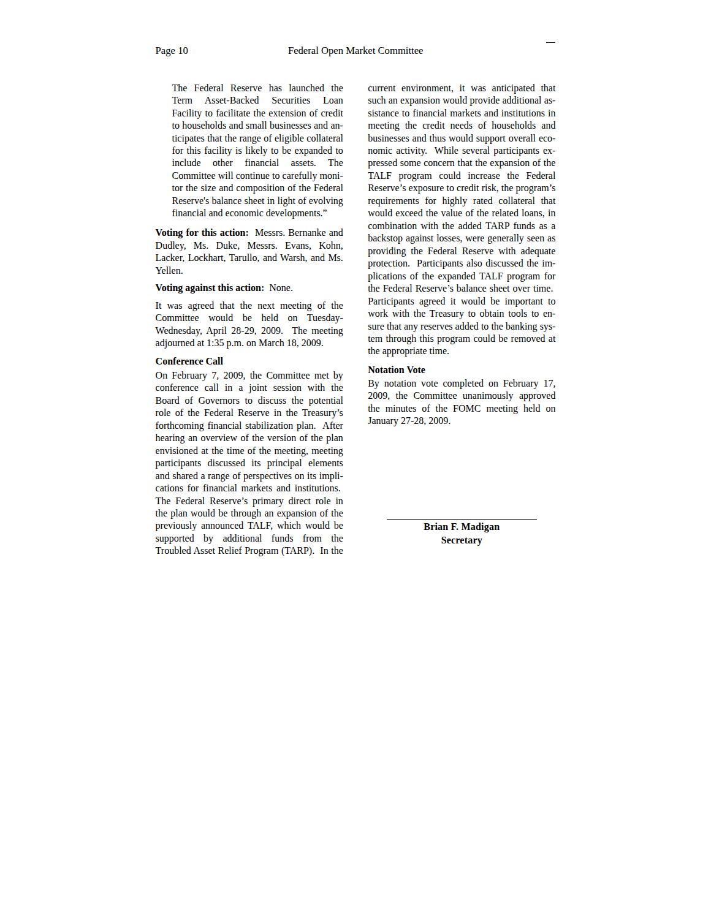Page 10 Federal Open Market Committee
The Federal Reserve has launched the Term Asset-Backed Securities Loan Facility to facilitate the extension of credit to households and small businesses and anticipates that the range of eligible collateral for this facility is likely to be expanded to include other financial assets. The Committee will continue to carefully monitor the size and composition of the Federal Reserve's balance sheet in light of evolving financial and economic developments.”
Voting for this action: Messrs. Bernanke and Dudley, Ms. Duke, Messrs. Evans, Kohn, Lacker, Lockhart, Tarullo, and Warsh, and Ms. Yellen.
Voting against this action: None.
It was agreed that the next meeting of the Committee would be held on Tuesday-Wednesday, April 28-29, 2009. The meeting adjourned at 1:35 p.m. on March 18, 2009.
Conference Call
On February 7, 2009, the Committee met by conference call in a joint session with the Board of Governors to discuss the potential role of the Federal Reserve in the Treasury’s forthcoming financial stabilization plan. After hearing an overview of the version of the plan envisioned at the time of the meeting, meeting participants discussed its principal elements and shared a range of perspectives on its implications for financial markets and institutions. The Federal Reserve’s primary direct role in the plan would be through an expansion of the previously announced TALF, which would be supported by additional funds from the Troubled Asset Relief Program (TARP). In the current environment, it was anticipated that such an expansion would provide additional assistance to financial markets and institutions in meeting the credit needs of households and businesses and thus would support overall economic activity. While several participants expressed some concern that the expansion of the TALF program could increase the Federal Reserve’s exposure to credit risk, the program’s requirements for highly rated collateral that would exceed the value of the related loans, in combination with the added TARP funds as a backstop against losses, were generally seen as providing the Federal Reserve with adequate protection. Participants also discussed the implications of the expanded TALF program for the Federal Reserve’s balance sheet over time. Participants agreed it would be important to work with the Treasury to obtain tools to ensure that any reserves added to the banking system through this program could be removed at the appropriate time.
Notation Vote
By notation vote completed on February 17, 2009, the Committee unanimously approved the minutes of the FOMC meeting held on January 27-28, 2009.
Brian F. Madigan
Secretary